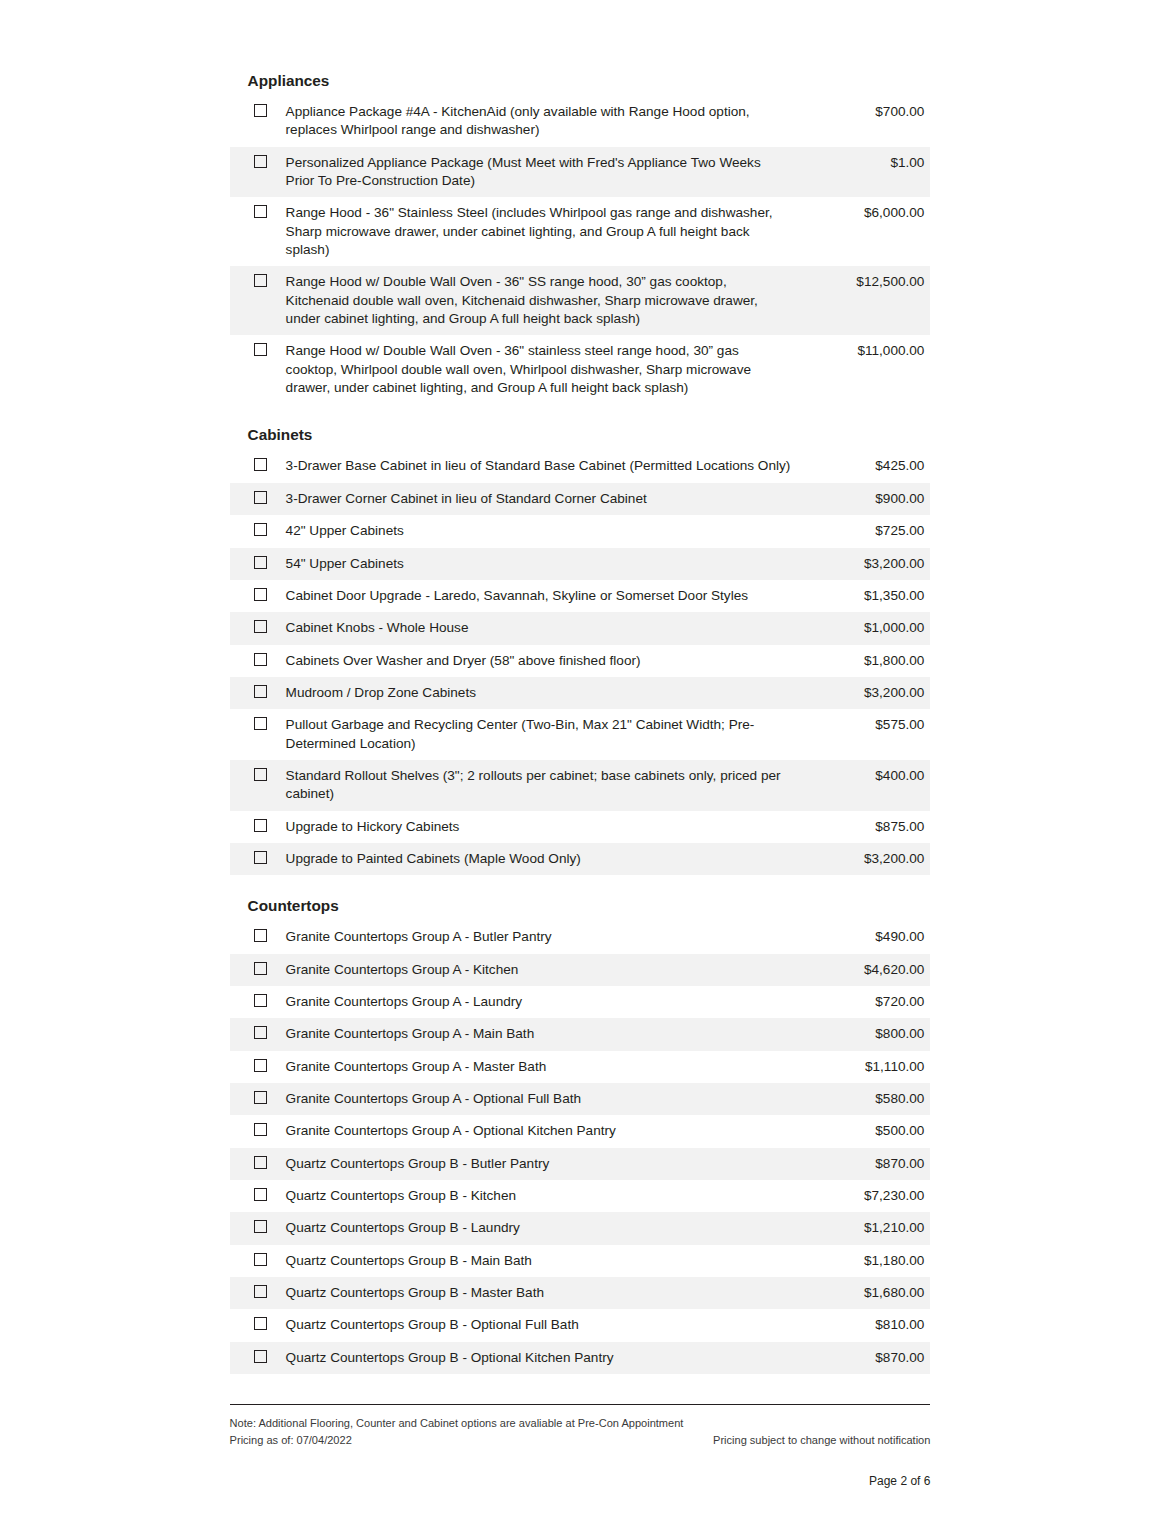Appliances
| | Appliance Package #4A - KitchenAid (only available with Range Hood option, replaces Whirlpool range and dishwasher) | $700.00 |
| | Personalized Appliance Package (Must Meet with Fred's Appliance Two Weeks Prior To Pre-Construction Date) | $1.00 |
| | Range Hood - 36" Stainless Steel (includes Whirlpool gas range and dishwasher, Sharp microwave drawer, under cabinet lighting, and Group A full height back splash) | $6,000.00 |
| | Range Hood w/ Double Wall Oven - 36" SS range hood, 30” gas cooktop, Kitchenaid double wall oven, Kitchenaid dishwasher, Sharp microwave drawer, under cabinet lighting, and Group A full height back splash) | $12,500.00 |
| | Range Hood w/ Double Wall Oven - 36" stainless steel range hood, 30” gas cooktop, Whirlpool double wall oven, Whirlpool dishwasher, Sharp microwave drawer, under cabinet lighting, and Group A full height back splash) | $11,000.00 |
Cabinets
| | 3-Drawer Base Cabinet in lieu of Standard Base Cabinet (Permitted Locations Only) | $425.00 |
| | 3-Drawer Corner Cabinet in lieu of Standard Corner Cabinet | $900.00 |
| | 42" Upper Cabinets | $725.00 |
| | 54" Upper Cabinets | $3,200.00 |
| | Cabinet Door Upgrade - Laredo, Savannah, Skyline or Somerset Door Styles | $1,350.00 |
| | Cabinet Knobs - Whole House | $1,000.00 |
| | Cabinets Over Washer and Dryer (58" above finished floor) | $1,800.00 |
| | Mudroom / Drop Zone Cabinets | $3,200.00 |
| | Pullout Garbage and Recycling Center (Two-Bin, Max 21" Cabinet Width; Pre-Determined Location) | $575.00 |
| | Standard Rollout Shelves (3"; 2 rollouts per cabinet; base cabinets only, priced per cabinet) | $400.00 |
| | Upgrade to Hickory Cabinets | $875.00 |
| | Upgrade to Painted Cabinets (Maple Wood Only) | $3,200.00 |
Countertops
| | Granite Countertops Group A - Butler Pantry | $490.00 |
| | Granite Countertops Group A - Kitchen | $4,620.00 |
| | Granite Countertops Group A - Laundry | $720.00 |
| | Granite Countertops Group A - Main Bath | $800.00 |
| | Granite Countertops Group A - Master Bath | $1,110.00 |
| | Granite Countertops Group A - Optional Full Bath | $580.00 |
| | Granite Countertops Group A - Optional Kitchen Pantry | $500.00 |
| | Quartz Countertops Group B - Butler Pantry | $870.00 |
| | Quartz Countertops Group B - Kitchen | $7,230.00 |
| | Quartz Countertops Group B - Laundry | $1,210.00 |
| | Quartz Countertops Group B - Main Bath | $1,180.00 |
| | Quartz Countertops Group B - Master Bath | $1,680.00 |
| | Quartz Countertops Group B - Optional Full Bath | $810.00 |
| | Quartz Countertops Group B - Optional Kitchen Pantry | $870.00 |
Note: Additional Flooring, Counter and Cabinet options are avaliable at Pre-Con Appointment
Pricing as of: 07/04/2022
Pricing subject to change without notification
Page 2 of 6